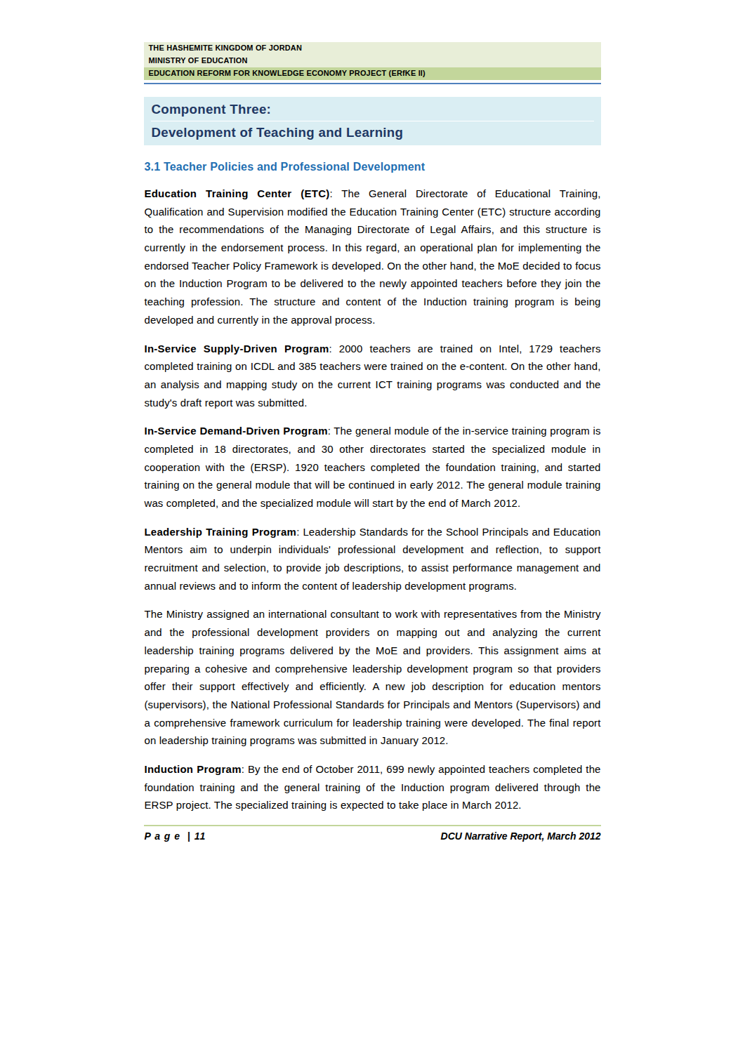THE HASHEMITE KINGDOM OF JORDAN
MINISTRY OF EDUCATION
EDUCATION REFORM FOR KNOWLEDGE ECONOMY PROJECT (ERfKE II)
Component Three:
Development of Teaching and Learning
3.1 Teacher Policies and Professional Development
Education Training Center (ETC): The General Directorate of Educational Training, Qualification and Supervision modified the Education Training Center (ETC) structure according to the recommendations of the Managing Directorate of Legal Affairs, and this structure is currently in the endorsement process. In this regard, an operational plan for implementing the endorsed Teacher Policy Framework is developed. On the other hand, the MoE decided to focus on the Induction Program to be delivered to the newly appointed teachers before they join the teaching profession. The structure and content of the Induction training program is being developed and currently in the approval process.
In-Service Supply-Driven Program: 2000 teachers are trained on Intel, 1729 teachers completed training on ICDL and 385 teachers were trained on the e-content. On the other hand, an analysis and mapping study on the current ICT training programs was conducted and the study's draft report was submitted.
In-Service Demand-Driven Program: The general module of the in-service training program is completed in 18 directorates, and 30 other directorates started the specialized module in cooperation with the (ERSP). 1920 teachers completed the foundation training, and started training on the general module that will be continued in early 2012. The general module training was completed, and the specialized module will start by the end of March 2012.
Leadership Training Program: Leadership Standards for the School Principals and Education Mentors aim to underpin individuals' professional development and reflection, to support recruitment and selection, to provide job descriptions, to assist performance management and annual reviews and to inform the content of leadership development programs.
The Ministry assigned an international consultant to work with representatives from the Ministry and the professional development providers on mapping out and analyzing the current leadership training programs delivered by the MoE and providers. This assignment aims at preparing a cohesive and comprehensive leadership development program so that providers offer their support effectively and efficiently. A new job description for education mentors (supervisors), the National Professional Standards for Principals and Mentors (Supervisors) and a comprehensive framework curriculum for leadership training were developed. The final report on leadership training programs was submitted in January 2012.
Induction Program: By the end of October 2011, 699 newly appointed teachers completed the foundation training and the general training of the Induction program delivered through the ERSP project. The specialized training is expected to take place in March 2012.
P a g e | 11
DCU Narrative Report, March 2012